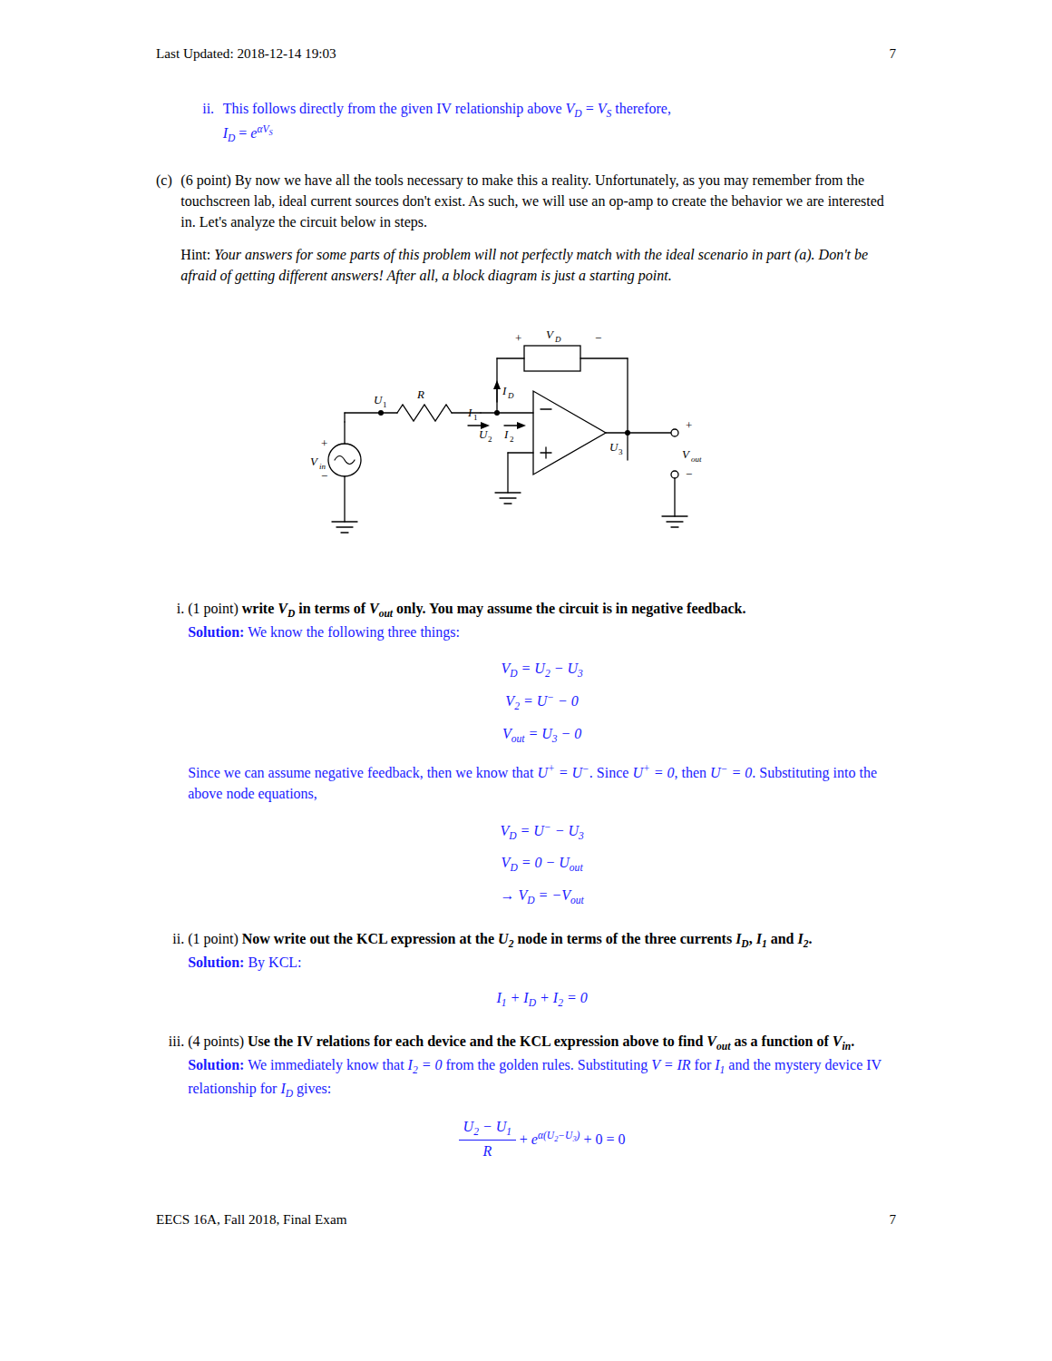Last Updated: 2018-12-14 19:03 7
ii. This follows directly from the given IV relationship above VD = VS therefore,
ID = eαVS
(c) (6 point) By now we have all the tools necessary to make this a reality. Unfortunately, as you may remember from the touchscreen lab, ideal current sources don't exist. As such, we will use an op-amp to create the behavior we are interested in. Let's analyze the circuit below in steps.
Hint: Your answers for some parts of this problem will not perfectly match with the ideal scenario in part (a). Don't be afraid of getting different answers! After all, a block diagram is just a starting point.
VD + − U1 R ID I1 I2 U2 U3 + − Vout + − Vin
(1 point) write VD in terms of Vout only. You may assume the circuit is in negative feedback.
Solution: We know the following three things:
VD = U2 − U3
V2 = U− − 0
Vout = U3 − 0
Since we can assume negative feedback, then we know that U+ = U−. Since U+ = 0, then U− = 0. Substituting into the above node equations,
VD = U− − U3
VD = 0 − Uout
→ VD = −Vout
(1 point) Now write out the KCL expression at the U2 node in terms of the three currents ID, I1 and I2.
Solution: By KCL:
I1 + ID + I2 = 0
(4 points) Use the IV relations for each device and the KCL expression above to find Vout as a function of Vin.
Solution: We immediately know that I2 = 0 from the golden rules. Substituting V = IR for I1 and the mystery device IV relationship for ID gives:
U2 − U1 R + eα(U2−U3) + 0 = 0
EECS 16A, Fall 2018, Final Exam 7